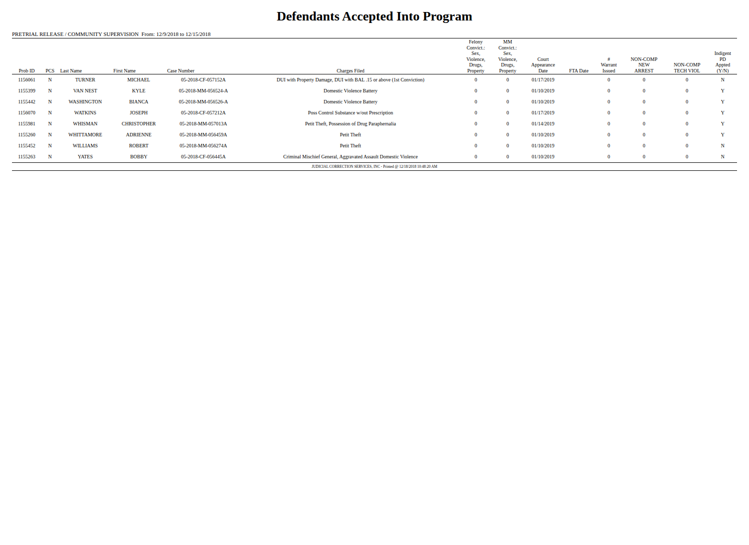Defendants Accepted Into Program
PRETRIAL RELEASE / COMMUNITY SUPERVISION From: 12/9/2018 to 12/15/2018
| Prob ID | PCS | Last Name | First Name | Case Number | Charges Filed | Felony Convict.: Sex, Violence, Drugs, Property | MM Convict.: Sex, Violence, Drugs, Property | Court Appearance Date | FTA Date | # Warrant Issued | NON-COMP NEW ARREST | NON-COMP TECH VIOL | Indigent PD Appted (Y/N) |
| --- | --- | --- | --- | --- | --- | --- | --- | --- | --- | --- | --- | --- | --- |
| 1156061 | N | TURNER | MICHAEL | 05-2018-CF-057152A | DUI with Property Damage, DUI with BAL .15 or above (1st Conviction) | 0 | 0 | 01/17/2019 | | 0 | 0 | 0 | N |
| 1155399 | N | VAN NEST | KYLE | 05-2018-MM-056524-A | Domestic Violence Battery | 0 | 0 | 01/10/2019 | | 0 | 0 | 0 | Y |
| 1155442 | N | WASHINGTON | BIANCA | 05-2018-MM-056526-A | Domestic Violence Battery | 0 | 0 | 01/10/2019 | | 0 | 0 | 0 | Y |
| 1156070 | N | WATKINS | JOSEPH | 05-2018-CF-057212A | Poss Control Substance w/out Prescription | 0 | 0 | 01/17/2019 | | 0 | 0 | 0 | Y |
| 1155981 | N | WHISMAN | CHRISTOPHER | 05-2018-MM-057013A | Petit Theft, Possession of Drug Paraphernalia | 0 | 0 | 01/14/2019 | | 0 | 0 | 0 | Y |
| 1155260 | N | WHITTAMORE | ADRIENNE | 05-2018-MM-056459A | Petit Theft | 0 | 0 | 01/10/2019 | | 0 | 0 | 0 | Y |
| 1155452 | N | WILLIAMS | ROBERT | 05-2018-MM-056274A | Petit Theft | 0 | 0 | 01/10/2019 | | 0 | 0 | 0 | N |
| 1155263 | N | YATES | BOBBY | 05-2018-CF-056445A | Criminal Mischief General, Aggravated Assault Domestic Violence | 0 | 0 | 01/10/2019 | | 0 | 0 | 0 | N |
| JUDICIAL CORRECTION SERVICES, INC - Printed @ 12/18/2018 10:48:20 AM |